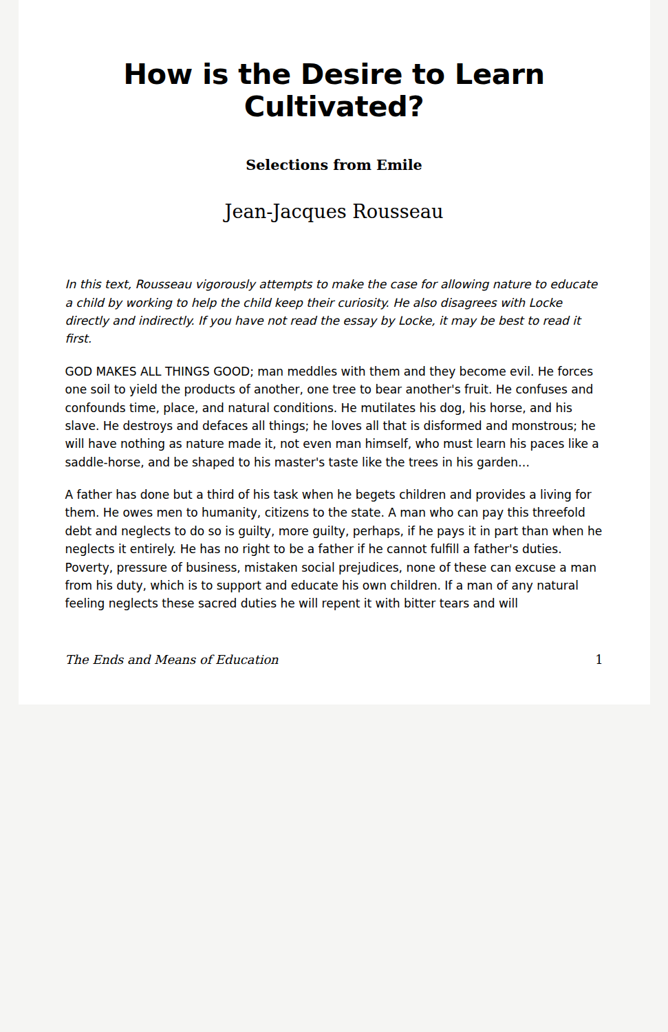How is the Desire to Learn Cultivated?
Selections from Emile
Jean-Jacques Rousseau
In this text, Rousseau vigorously attempts to make the case for allowing nature to educate a child by working to help the child keep their curiosity. He also disagrees with Locke directly and indirectly. If you have not read the essay by Locke, it may be best to read it first.
GOD MAKES ALL THINGS GOOD; man meddles with them and they become evil. He forces one soil to yield the products of another, one tree to bear another's fruit. He confuses and confounds time, place, and natural conditions. He mutilates his dog, his horse, and his slave. He destroys and defaces all things; he loves all that is disformed and monstrous; he will have nothing as nature made it, not even man himself, who must learn his paces like a saddle-horse, and be shaped to his master's taste like the trees in his garden…
A father has done but a third of his task when he begets children and provides a living for them. He owes men to humanity, citizens to the state. A man who can pay this threefold debt and neglects to do so is guilty, more guilty, perhaps, if he pays it in part than when he neglects it entirely. He has no right to be a father if he cannot fulfill a father's duties. Poverty, pressure of business, mistaken social prejudices, none of these can excuse a man from his duty, which is to support and educate his own children. If a man of any natural feeling neglects these sacred duties he will repent it with bitter tears and will
The Ends and Means of Education 1